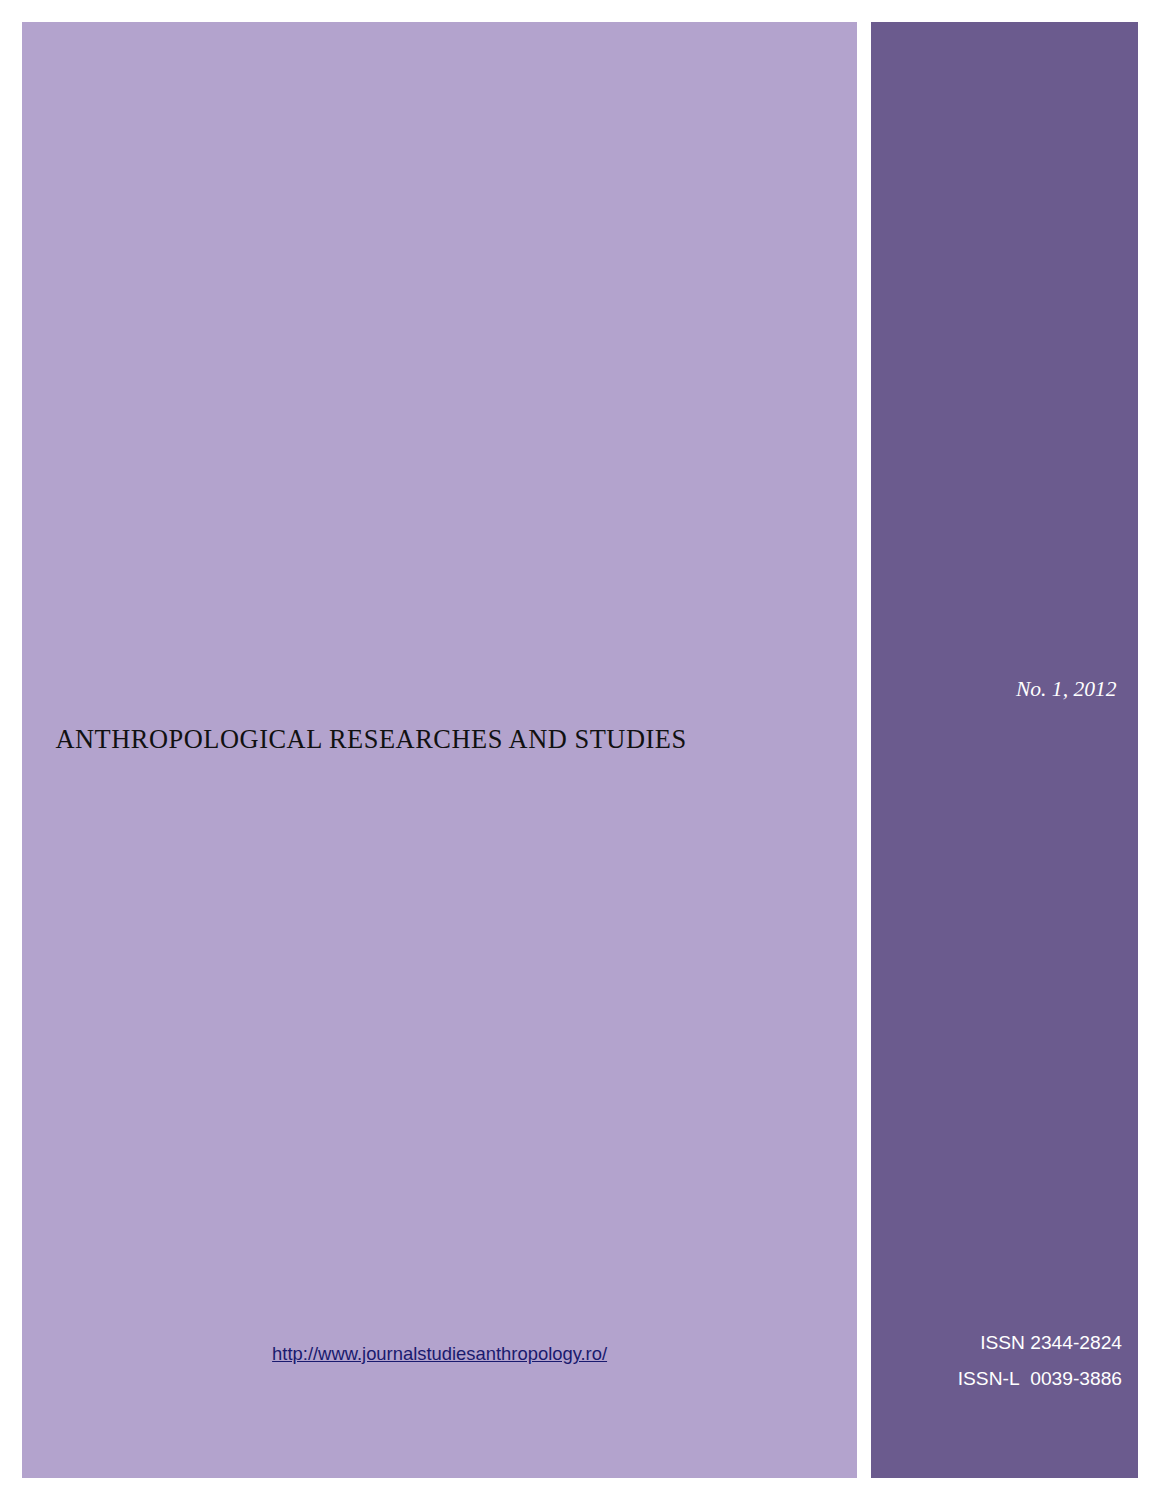ANTHROPOLOGICAL RESEARCHES AND STUDIES
http://www.journalstudiesanthropology.ro/
No. 1, 2012
ISSN 2344-2824
ISSN-L 0039-3886